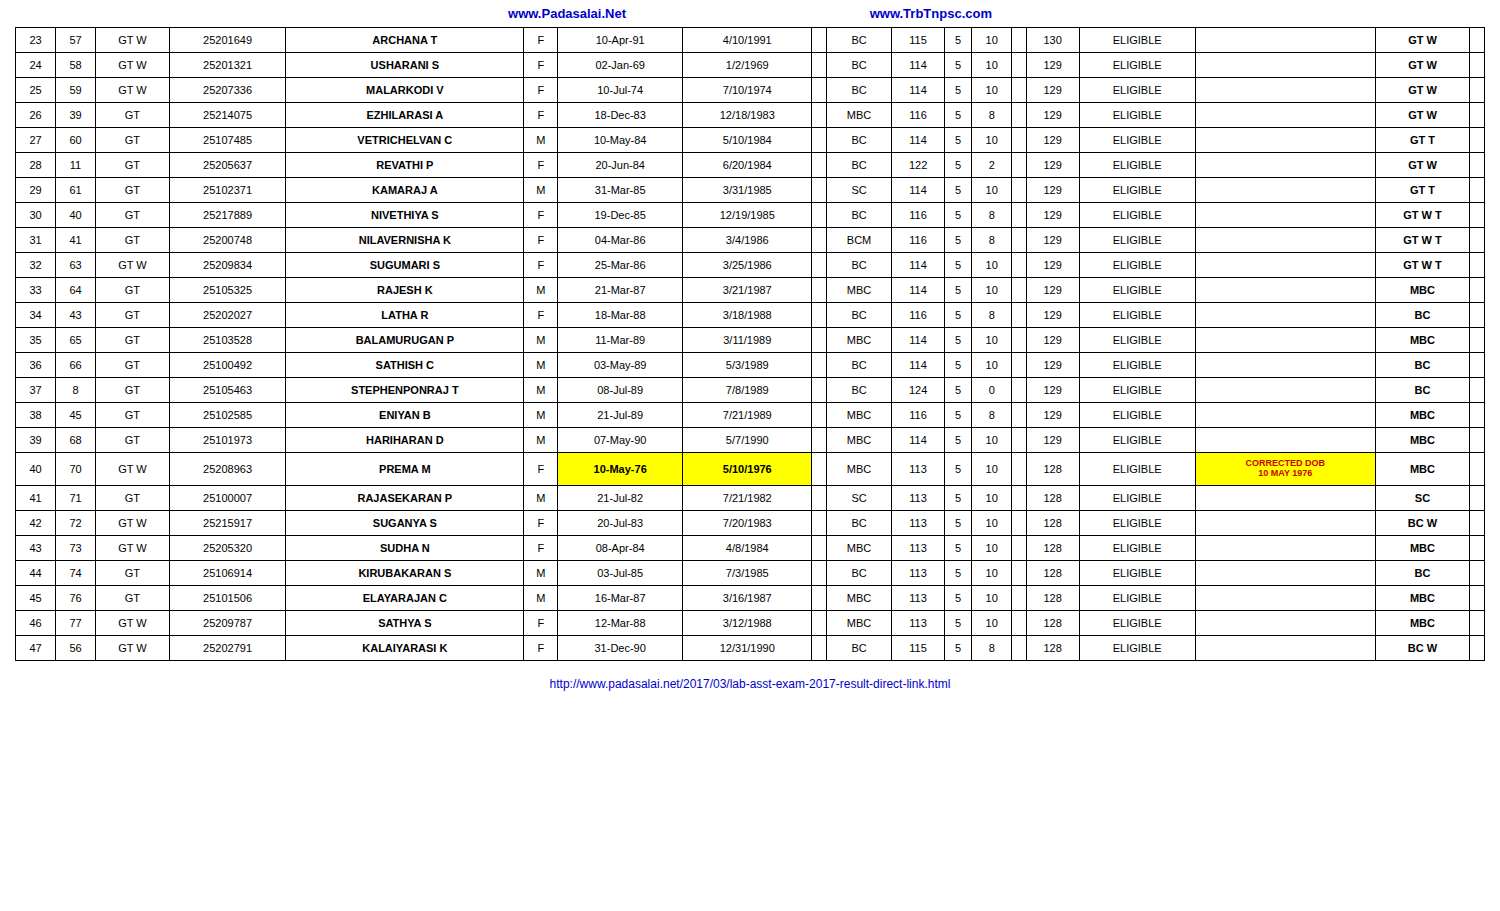www.Padasalai.Net www.TrbTnpsc.com
| 23 | 57 | GT W | 25201649 | ARCHANA T | F | 10-Apr-91 | 4/10/1991 | | BC | 115 | 5 | 10 | | 130 | ELIGIBLE | | GT W | |
| 24 | 58 | GT W | 25201321 | USHARANI S | F | 02-Jan-69 | 1/2/1969 | | BC | 114 | 5 | 10 | | 129 | ELIGIBLE | | GT W | |
| 25 | 59 | GT W | 25207336 | MALARKODI V | F | 10-Jul-74 | 7/10/1974 | | BC | 114 | 5 | 10 | | 129 | ELIGIBLE | | GT W | |
| 26 | 39 | GT | 25214075 | EZHILARASI A | F | 18-Dec-83 | 12/18/1983 | | MBC | 116 | 5 | 8 | | 129 | ELIGIBLE | | GT W | |
| 27 | 60 | GT | 25107485 | VETRICHELVAN C | M | 10-May-84 | 5/10/1984 | | BC | 114 | 5 | 10 | | 129 | ELIGIBLE | | GT T | |
| 28 | 11 | GT | 25205637 | REVATHI P | F | 20-Jun-84 | 6/20/1984 | | BC | 122 | 5 | 2 | | 129 | ELIGIBLE | | GT W | |
| 29 | 61 | GT | 25102371 | KAMARAJ A | M | 31-Mar-85 | 3/31/1985 | | SC | 114 | 5 | 10 | | 129 | ELIGIBLE | | GT T | |
| 30 | 40 | GT | 25217889 | NIVETHIYA S | F | 19-Dec-85 | 12/19/1985 | | BC | 116 | 5 | 8 | | 129 | ELIGIBLE | | GT W T | |
| 31 | 41 | GT | 25200748 | NILAVERNISHA K | F | 04-Mar-86 | 3/4/1986 | | BCM | 116 | 5 | 8 | | 129 | ELIGIBLE | | GT W T | |
| 32 | 63 | GT W | 25209834 | SUGUMARI S | F | 25-Mar-86 | 3/25/1986 | | BC | 114 | 5 | 10 | | 129 | ELIGIBLE | | GT W T | |
| 33 | 64 | GT | 25105325 | RAJESH K | M | 21-Mar-87 | 3/21/1987 | | MBC | 114 | 5 | 10 | | 129 | ELIGIBLE | | MBC | |
| 34 | 43 | GT | 25202027 | LATHA R | F | 18-Mar-88 | 3/18/1988 | | BC | 116 | 5 | 8 | | 129 | ELIGIBLE | | BC | |
| 35 | 65 | GT | 25103528 | BALAMURUGAN P | M | 11-Mar-89 | 3/11/1989 | | MBC | 114 | 5 | 10 | | 129 | ELIGIBLE | | MBC | |
| 36 | 66 | GT | 25100492 | SATHISH C | M | 03-May-89 | 5/3/1989 | | BC | 114 | 5 | 10 | | 129 | ELIGIBLE | | BC | |
| 37 | 8 | GT | 25105463 | STEPHENPONRAJ T | M | 08-Jul-89 | 7/8/1989 | | BC | 124 | 5 | 0 | | 129 | ELIGIBLE | | BC | |
| 38 | 45 | GT | 25102585 | ENIYAN B | M | 21-Jul-89 | 7/21/1989 | | MBC | 116 | 5 | 8 | | 129 | ELIGIBLE | | MBC | |
| 39 | 68 | GT | 25101973 | HARIHARAN D | M | 07-May-90 | 5/7/1990 | | MBC | 114 | 5 | 10 | | 129 | ELIGIBLE | | MBC | |
| 40 | 70 | GT W | 25208963 | PREMA M | F | 10-May-76 | 5/10/1976 | | MBC | 113 | 5 | 10 | | 128 | ELIGIBLE | CORRECTED DOB 10 MAY 1976 | MBC | |
| 41 | 71 | GT | 25100007 | RAJASEKARAN P | M | 21-Jul-82 | 7/21/1982 | | SC | 113 | 5 | 10 | | 128 | ELIGIBLE | | SC | |
| 42 | 72 | GT W | 25215917 | SUGANYA S | F | 20-Jul-83 | 7/20/1983 | | BC | 113 | 5 | 10 | | 128 | ELIGIBLE | | BC W | |
| 43 | 73 | GT W | 25205320 | SUDHA N | F | 08-Apr-84 | 4/8/1984 | | MBC | 113 | 5 | 10 | | 128 | ELIGIBLE | | MBC | |
| 44 | 74 | GT | 25106914 | KIRUBAKARAN S | M | 03-Jul-85 | 7/3/1985 | | BC | 113 | 5 | 10 | | 128 | ELIGIBLE | | BC | |
| 45 | 76 | GT | 25101506 | ELAYARAJAN C | M | 16-Mar-87 | 3/16/1987 | | MBC | 113 | 5 | 10 | | 128 | ELIGIBLE | | MBC | |
| 46 | 77 | GT W | 25209787 | SATHYA S | F | 12-Mar-88 | 3/12/1988 | | MBC | 113 | 5 | 10 | | 128 | ELIGIBLE | | MBC | |
| 47 | 56 | GT W | 25202791 | KALAIYARASI K | F | 31-Dec-90 | 12/31/1990 | | BC | 115 | 5 | 8 | | 128 | ELIGIBLE | | BC W | |
http://www.padasalai.net/2017/03/lab-asst-exam-2017-result-direct-link.html